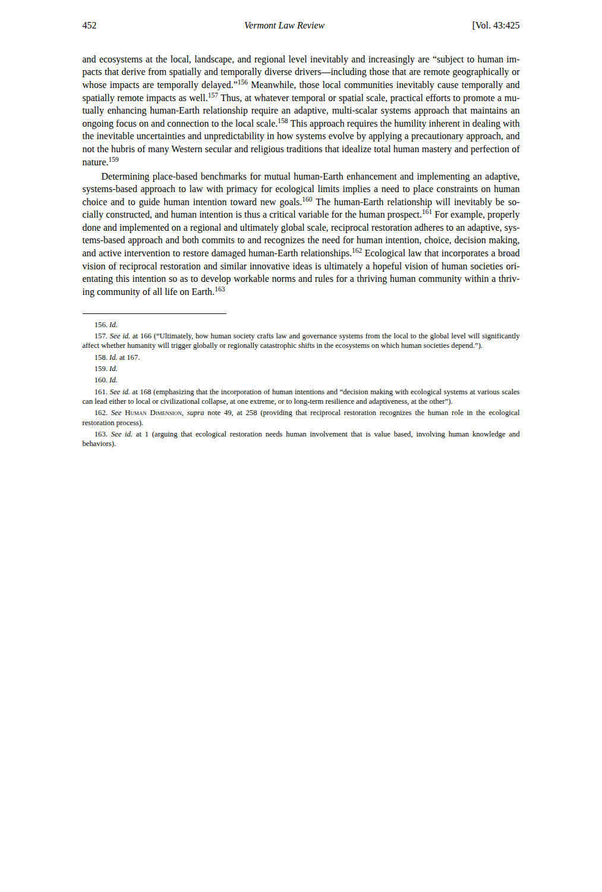452 Vermont Law Review [Vol. 43:425
and ecosystems at the local, landscape, and regional level inevitably and increasingly are “subject to human impacts that derive from spatially and temporally diverse drivers—including those that are remote geographically or whose impacts are temporally delayed.”156 Meanwhile, those local communities inevitably cause temporally and spatially remote impacts as well.157 Thus, at whatever temporal or spatial scale, practical efforts to promote a mutually enhancing human-Earth relationship require an adaptive, multi-scalar systems approach that maintains an ongoing focus on and connection to the local scale.158 This approach requires the humility inherent in dealing with the inevitable uncertainties and unpredictability in how systems evolve by applying a precautionary approach, and not the hubris of many Western secular and religious traditions that idealize total human mastery and perfection of nature.159
Determining place-based benchmarks for mutual human-Earth enhancement and implementing an adaptive, systems-based approach to law with primacy for ecological limits implies a need to place constraints on human choice and to guide human intention toward new goals.160 The human-Earth relationship will inevitably be socially constructed, and human intention is thus a critical variable for the human prospect.161 For example, properly done and implemented on a regional and ultimately global scale, reciprocal restoration adheres to an adaptive, systems-based approach and both commits to and recognizes the need for human intention, choice, decision making, and active intervention to restore damaged human-Earth relationships.162 Ecological law that incorporates a broad vision of reciprocal restoration and similar innovative ideas is ultimately a hopeful vision of human societies orientating this intention so as to develop workable norms and rules for a thriving human community within a thriving community of all life on Earth.163
Id.
See id. at 166 (“Ultimately, how human society crafts law and governance systems from the local to the global level will significantly affect whether humanity will trigger globally or regionally catastrophic shifts in the ecosystems on which human societies depend.”).
Id. at 167.
Id.
Id.
See id. at 168 (emphasizing that the incorporation of human intentions and “decision making with ecological systems at various scales can lead either to local or civilizational collapse, at one extreme, or to long-term resilience and adaptiveness, at the other”).
See Human Dimension, supra note 49, at 258 (providing that reciprocal restoration recognizes the human role in the ecological restoration process).
See id. at 1 (arguing that ecological restoration needs human involvement that is value based, involving human knowledge and behaviors).